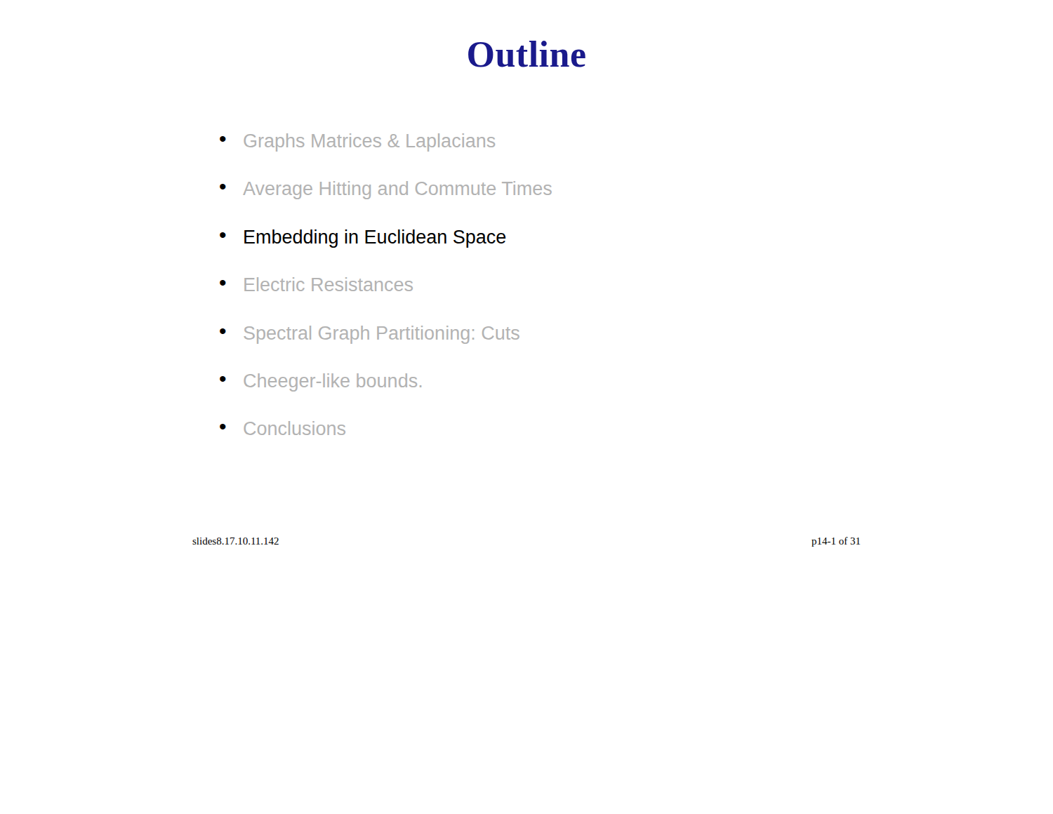Outline
Graphs Matrices & Laplacians
Average Hitting and Commute Times
Embedding in Euclidean Space
Electric Resistances
Spectral Graph Partitioning: Cuts
Cheeger-like bounds.
Conclusions
slides8.17.10.11.142 p14-1 of 31